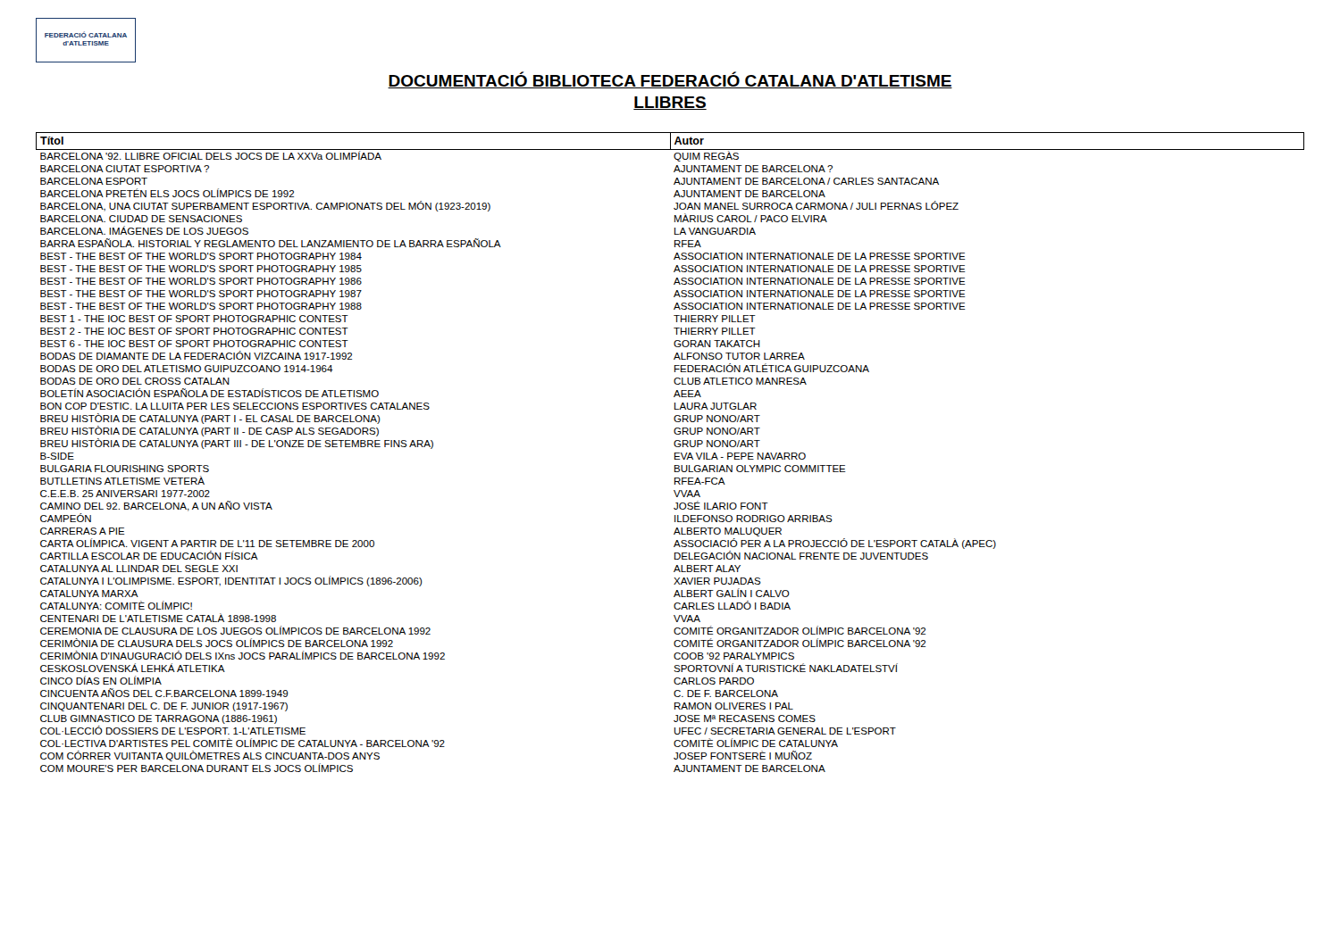FEDERACIÓ CATALANA
d'ATLETISME
DOCUMENTACIÓ BIBLIOTECA FEDERACIÓ CATALANA D'ATLETISME
LLIBRES
| Títol | Autor |
| --- | --- |
| BARCELONA '92. LLIBRE OFICIAL DELS JOCS DE LA XXVa OLIMPÍADA | QUIM REGÀS |
| BARCELONA CIUTAT ESPORTIVA ? | AJUNTAMENT DE BARCELONA ? |
| BARCELONA ESPORT | AJUNTAMENT DE BARCELONA / CARLES SANTACANA |
| BARCELONA PRETÉN ELS JOCS OLÍMPICS DE 1992 | AJUNTAMENT DE BARCELONA |
| BARCELONA, UNA CIUTAT SUPERBAMENT ESPORTIVA. CAMPIONATS DEL MÓN (1923-2019) | JOAN MANEL SURROCA CARMONA / JULI PERNAS LÓPEZ |
| BARCELONA. CIUDAD DE SENSACIONES | MÀRIUS CAROL / PACO ELVIRA |
| BARCELONA. IMÁGENES DE LOS JUEGOS | LA VANGUARDIA |
| BARRA ESPAÑOLA. HISTORIAL Y REGLAMENTO DEL LANZAMIENTO DE LA BARRA ESPAÑOLA | RFEA |
| BEST - THE BEST OF THE WORLD'S SPORT PHOTOGRAPHY 1984 | ASSOCIATION INTERNATIONALE DE LA PRESSE SPORTIVE |
| BEST - THE BEST OF THE WORLD'S SPORT PHOTOGRAPHY 1985 | ASSOCIATION INTERNATIONALE DE LA PRESSE SPORTIVE |
| BEST - THE BEST OF THE WORLD'S SPORT PHOTOGRAPHY 1986 | ASSOCIATION INTERNATIONALE DE LA PRESSE SPORTIVE |
| BEST - THE BEST OF THE WORLD'S SPORT PHOTOGRAPHY 1987 | ASSOCIATION INTERNATIONALE DE LA PRESSE SPORTIVE |
| BEST - THE BEST OF THE WORLD'S SPORT PHOTOGRAPHY 1988 | ASSOCIATION INTERNATIONALE DE LA PRESSE SPORTIVE |
| BEST 1 - THE IOC BEST OF SPORT PHOTOGRAPHIC CONTEST | THIERRY PILLET |
| BEST 2 - THE IOC BEST OF SPORT PHOTOGRAPHIC CONTEST | THIERRY PILLET |
| BEST 6 - THE IOC BEST OF SPORT PHOTOGRAPHIC CONTEST | GORAN TAKATCH |
| BODAS DE DIAMANTE DE LA FEDERACIÓN VIZCAINA 1917-1992 | ALFONSO TUTOR LARREA |
| BODAS DE ORO DEL ATLETISMO GUIPUZCOANO 1914-1964 | FEDERACIÓN ATLÉTICA GUIPUZCOANA |
| BODAS DE ORO DEL CROSS CATALAN | CLUB ATLETICO MANRESA |
| BOLETÍN ASOCIACIÓN ESPAÑOLA DE ESTADÍSTICOS DE ATLETISMO | AEEA |
| BON COP D'ESTIC. LA LLUITA PER LES SELECCIONS ESPORTIVES CATALANES | LAURA JUTGLAR |
| BREU HISTÒRIA DE CATALUNYA (PART I - EL CASAL DE BARCELONA) | GRUP NONO/ART |
| BREU HISTÒRIA DE CATALUNYA (PART II - DE CASP ALS SEGADORS) | GRUP NONO/ART |
| BREU HISTÒRIA DE CATALUNYA (PART III - DE L'ONZE DE SETEMBRE FINS ARA) | GRUP NONO/ART |
| B-SIDE | EVA VILA - PEPE NAVARRO |
| BULGARIA FLOURISHING SPORTS | BULGARIAN OLYMPIC COMMITTEE |
| BUTLLETINS ATLETISME VETERÀ | RFEA-FCA |
| C.E.E.B. 25 ANIVERSARI 1977-2002 | VVAA |
| CAMINO DEL 92. BARCELONA, A UN AÑO VISTA | JOSÉ ILARIO FONT |
| CAMPEÓN | ILDEFONSO RODRIGO ARRIBAS |
| CARRERAS A PIE | ALBERTO MALUQUER |
| CARTA OLÍMPICA. VIGENT A PARTIR DE L'11 DE SETEMBRE DE 2000 | ASSOCIACIÓ PER A LA PROJECCIÓ DE L'ESPORT CATALÀ (APEC) |
| CARTILLA ESCOLAR DE EDUCACIÓN FÍSICA | DELEGACIÓN NACIONAL FRENTE DE JUVENTUDES |
| CATALUNYA AL LLINDAR DEL SEGLE XXI | ALBERT ALAY |
| CATALUNYA I L'OLIMPISME. ESPORT, IDENTITAT I JOCS OLÍMPICS (1896-2006) | XAVIER PUJADAS |
| CATALUNYA MARXA | ALBERT GALÍN I CALVO |
| CATALUNYA: COMITÈ OLÍMPIC! | CARLES LLADÓ I BADIA |
| CENTENARI DE L'ATLETISME CATALÀ 1898-1998 | VVAA |
| CEREMONIA DE CLAUSURA DE LOS JUEGOS OLÍMPICOS DE BARCELONA 1992 | COMITÉ ORGANITZADOR OLÍMPIC BARCELONA '92 |
| CERIMÒNIA DE CLAUSURA DELS JOCS OLÍMPICS DE BARCELONA 1992 | COMITÉ ORGANITZADOR OLÍMPIC BARCELONA '92 |
| CERIMÒNIA D'INAUGURACIÓ DELS IXns JOCS PARALÍMPICS DE BARCELONA 1992 | COOB '92 PARALYMPICS |
| CESKOSLOVENSKÁ LEHKÁ ATLETIKA | SPORTOVNÍ A TURISTICKÉ NAKLADATELSTVÍ |
| CINCO DÍAS EN OLÍMPIA | CARLOS PARDO |
| CINCUENTA AÑOS DEL C.F.BARCELONA 1899-1949 | C. DE F. BARCELONA |
| CINQUANTENARI DEL C. DE F. JUNIOR (1917-1967) | RAMON OLIVERES I PAL |
| CLUB GIMNASTICO DE TARRAGONA (1886-1961) | JOSE Mª RECASENS COMES |
| COL·LECCIÓ DOSSIERS DE L'ESPORT. 1-L'ATLETISME | UFEC / SECRETARIA GENERAL DE L'ESPORT |
| COL·LECTIVA D'ARTISTES PEL COMITÈ OLÍMPIC DE CATALUNYA - BARCELONA '92 | COMITÈ OLÍMPIC DE CATALUNYA |
| COM CÓRRER VUITANTA QUILÒMETRES ALS CINCUANTA-DOS ANYS | JOSEP FONTSERÈ I MUÑOZ |
| COM MOURE'S PER BARCELONA DURANT ELS JOCS OLÍMPICS | AJUNTAMENT DE BARCELONA |